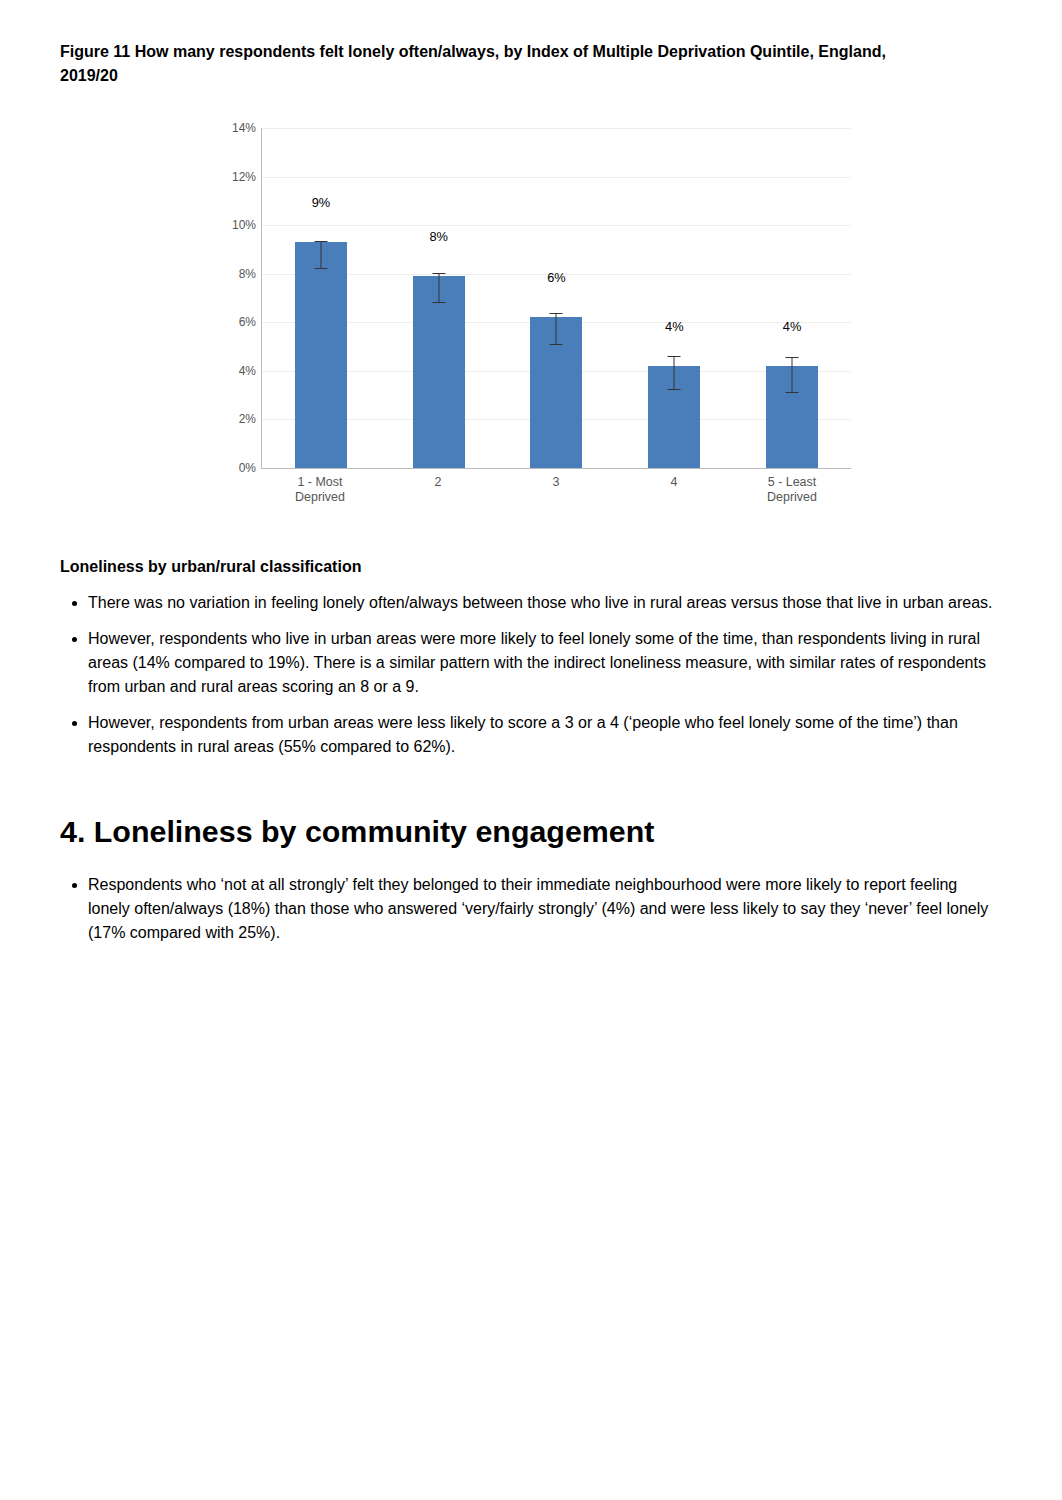Figure 11 How many respondents felt lonely often/always, by Index of Multiple Deprivation Quintile, England, 2019/20
14% 12% 10% 8% 6% 4% 2% 0%
9%
8%
6%
4%
4%
1 - Most Deprived
2
3
4
5 - Least Deprived
Loneliness by urban/rural classification
There was no variation in feeling lonely often/always between those who live in rural areas versus those that live in urban areas.
However, respondents who live in urban areas were more likely to feel lonely some of the time, than respondents living in rural areas (14% compared to 19%). There is a similar pattern with the indirect loneliness measure, with similar rates of respondents from urban and rural areas scoring an 8 or a 9.
However, respondents from urban areas were less likely to score a 3 or a 4 (‘people who feel lonely some of the time’) than respondents in rural areas (55% compared to 62%).
4. Loneliness by community engagement
Respondents who ‘not at all strongly’ felt they belonged to their immediate neighbourhood were more likely to report feeling lonely often/always (18%) than those who answered ‘very/fairly strongly’ (4%) and were less likely to say they ‘never’ feel lonely (17% compared with 25%).